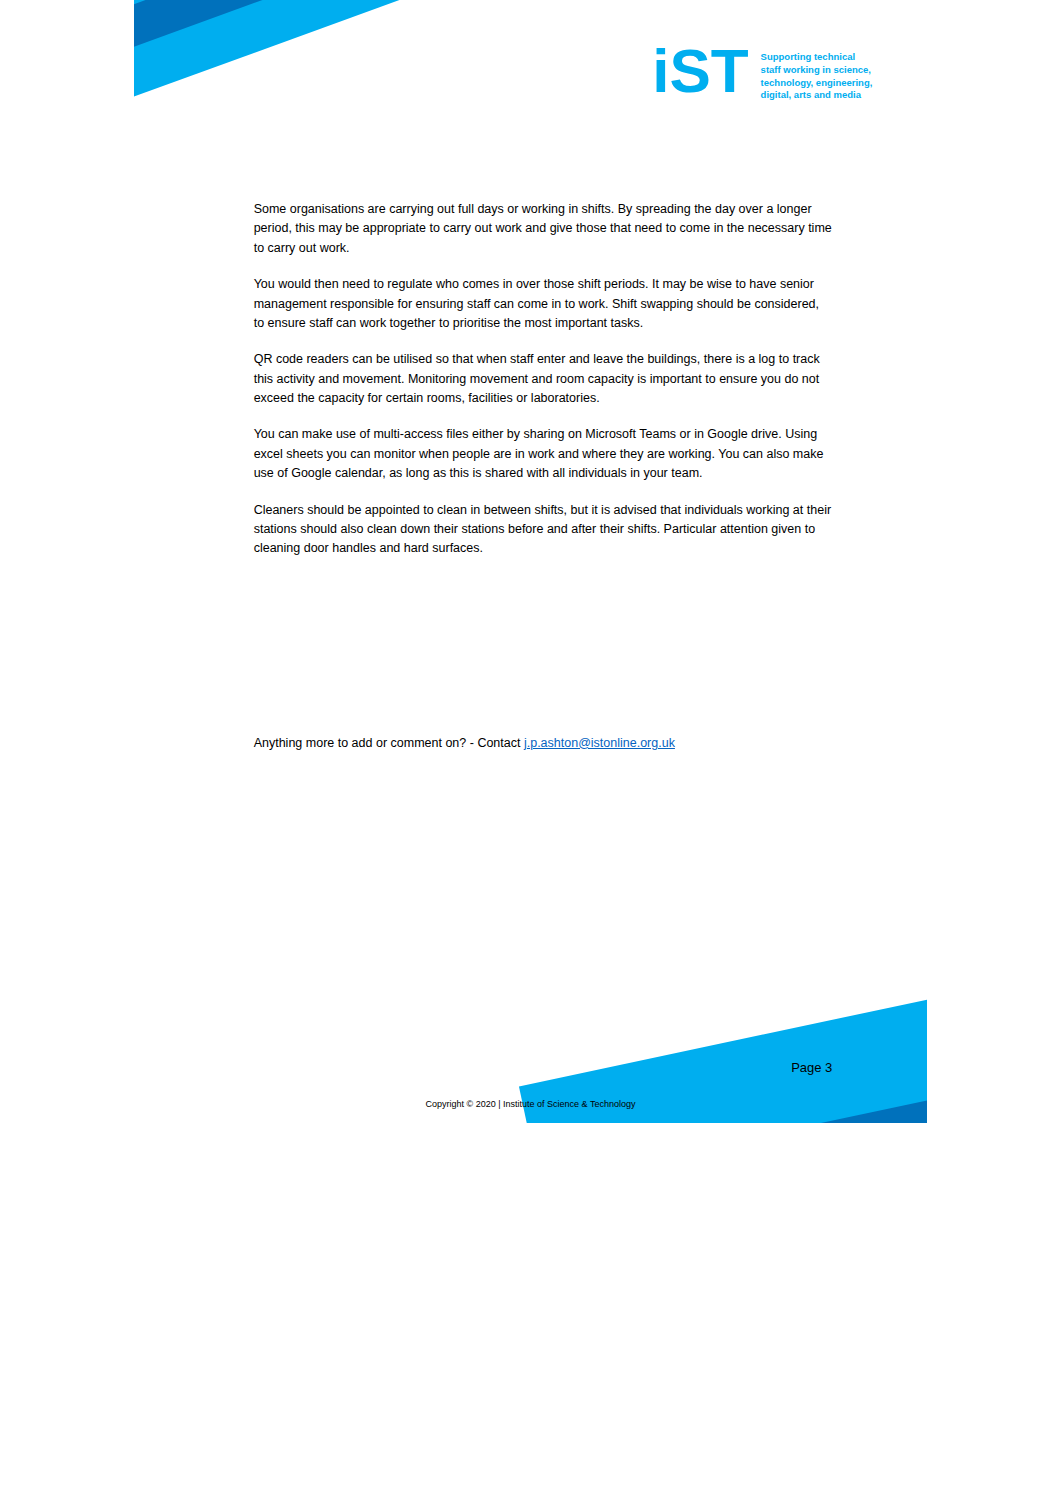iST
Supporting technical
staff working in science,
technology, engineering,
digital, arts and media
Some organisations are carrying out full days or working in shifts. By spreading the day over a longer period, this may be appropriate to carry out work and give those that need to come in the necessary time to carry out work.
You would then need to regulate who comes in over those shift periods. It may be wise to have senior management responsible for ensuring staff can come in to work. Shift swapping should be considered, to ensure staff can work together to prioritise the most important tasks.
QR code readers can be utilised so that when staff enter and leave the buildings, there is a log to track this activity and movement. Monitoring movement and room capacity is important to ensure you do not exceed the capacity for certain rooms, facilities or laboratories.
You can make use of multi-access files either by sharing on Microsoft Teams or in Google drive. Using excel sheets you can monitor when people are in work and where they are working. You can also make use of Google calendar, as long as this is shared with all individuals in your team.
Cleaners should be appointed to clean in between shifts, but it is advised that individuals working at their stations should also clean down their stations before and after their shifts. Particular attention given to cleaning door handles and hard surfaces.
Anything more to add or comment on? - Contact j.p.ashton@istonline.org.uk
Good Practice Sessions – Together we will find solutions as well as staying connected for the safe return to work
Page 3
Copyright © 2020 | Institute of Science & Technology